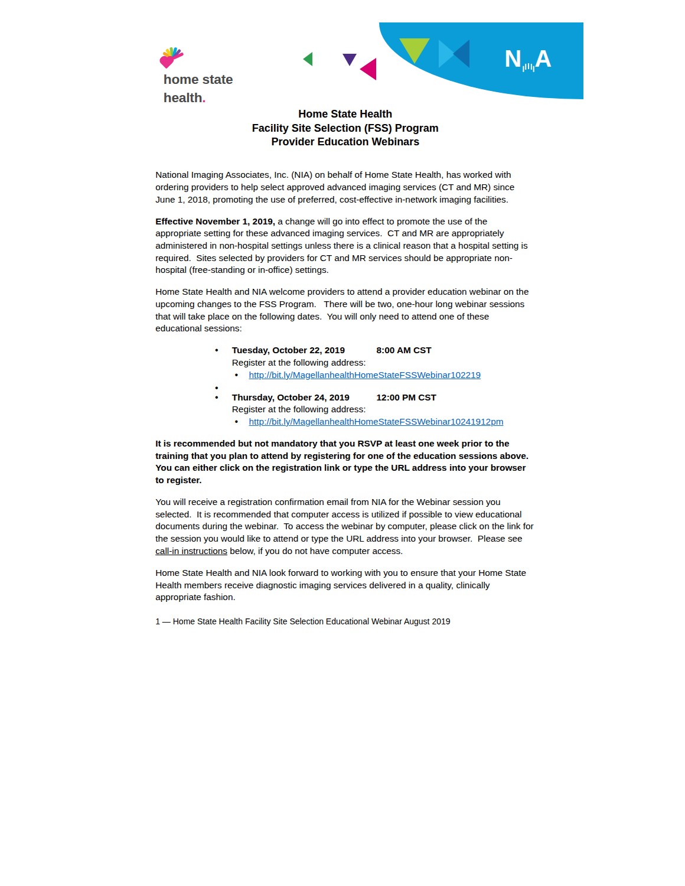home state health.
N A
Home State Health Facility Site Selection (FSS) Program Provider Education Webinars
National Imaging Associates, Inc. (NIA) on behalf of Home State Health, has worked with ordering providers to help select approved advanced imaging services (CT and MR) since June 1, 2018, promoting the use of preferred, cost-effective in-network imaging facilities.
Effective November 1, 2019, a change will go into effect to promote the use of the appropriate setting for these advanced imaging services. CT and MR are appropriately administered in non-hospital settings unless there is a clinical reason that a hospital setting is required. Sites selected by providers for CT and MR services should be appropriate non-hospital (free-standing or in-office) settings.
Home State Health and NIA welcome providers to attend a provider education webinar on the upcoming changes to the FSS Program. There will be two, one-hour long webinar sessions that will take place on the following dates. You will only need to attend one of these educational sessions:
Tuesday, October 22, 20198:00 AM CST
Register at the following address:
http://bit.ly/MagellanhealthHomeStateFSSWebinar102219
Thursday, October 24, 201912:00 PM CST
Register at the following address:
http://bit.ly/MagellanhealthHomeStateFSSWebinar10241912pm
It is recommended but not mandatory that you RSVP at least one week prior to the training that you plan to attend by registering for one of the education sessions above. You can either click on the registration link or type the URL address into your browser to register.
You will receive a registration confirmation email from NIA for the Webinar session you selected. It is recommended that computer access is utilized if possible to view educational documents during the webinar. To access the webinar by computer, please click on the link for the session you would like to attend or type the URL address into your browser. Please see call-in instructions below, if you do not have computer access.
Home State Health and NIA look forward to working with you to ensure that your Home State Health members receive diagnostic imaging services delivered in a quality, clinically appropriate fashion.
1 — Home State Health Facility Site Selection Educational Webinar August 2019